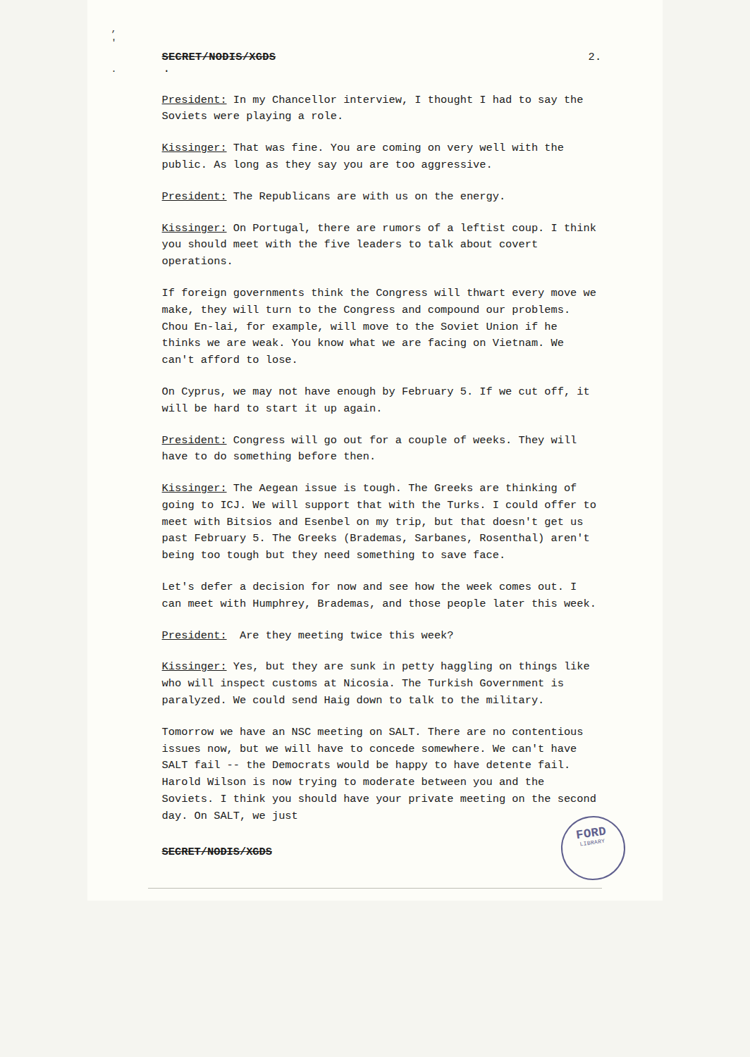,
'
.
SECRET/NODIS/XGDS 2.
.
President: In my Chancellor interview, I thought I had to say the Soviets were playing a role.
Kissinger: That was fine. You are coming on very well with the public. As long as they say you are too aggressive.
President: The Republicans are with us on the energy.
Kissinger: On Portugal, there are rumors of a leftist coup. I think you should meet with the five leaders to talk about covert operations.
If foreign governments think the Congress will thwart every move we make, they will turn to the Congress and compound our problems. Chou En-lai, for example, will move to the Soviet Union if he thinks we are weak. You know what we are facing on Vietnam. We can't afford to lose.
On Cyprus, we may not have enough by February 5. If we cut off, it will be hard to start it up again.
President: Congress will go out for a couple of weeks. They will have to do something before then.
Kissinger: The Aegean issue is tough. The Greeks are thinking of going to ICJ. We will support that with the Turks. I could offer to meet with Bitsios and Esenbel on my trip, but that doesn't get us past February 5. The Greeks (Brademas, Sarbanes, Rosenthal) aren't being too tough but they need something to save face.
Let's defer a decision for now and see how the week comes out. I can meet with Humphrey, Brademas, and those people later this week.
President: Are they meeting twice this week?
Kissinger: Yes, but they are sunk in petty haggling on things like who will inspect customs at Nicosia. The Turkish Government is paralyzed. We could send Haig down to talk to the military.
Tomorrow we have an NSC meeting on SALT. There are no contentious issues now, but we will have to concede somewhere. We can't have SALT fail -- the Democrats would be happy to have detente fail. Harold Wilson is now trying to moderate between you and the Soviets. I think you should have your private meeting on the second day. On SALT, we just
SECRET/NODIS/XGDS
FORD LIBRARY